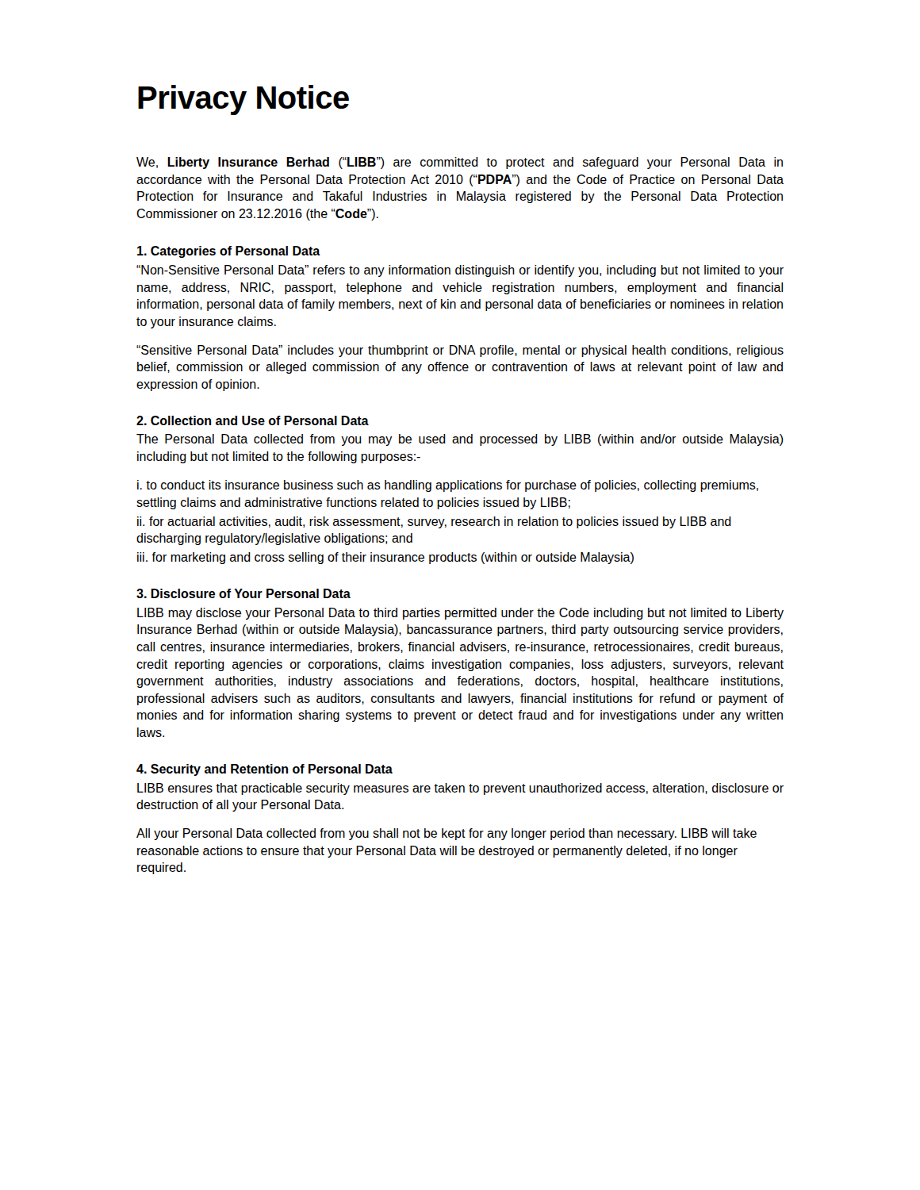Privacy Notice
We, Liberty Insurance Berhad (“LIBB”) are committed to protect and safeguard your Personal Data in accordance with the Personal Data Protection Act 2010 (“PDPA”) and the Code of Practice on Personal Data Protection for Insurance and Takaful Industries in Malaysia registered by the Personal Data Protection Commissioner on 23.12.2016 (the “Code”).
1. Categories of Personal Data
“Non-Sensitive Personal Data” refers to any information distinguish or identify you, including but not limited to your name, address, NRIC, passport, telephone and vehicle registration numbers, employment and financial information, personal data of family members, next of kin and personal data of beneficiaries or nominees in relation to your insurance claims.
“Sensitive Personal Data” includes your thumbprint or DNA profile, mental or physical health conditions, religious belief, commission or alleged commission of any offence or contravention of laws at relevant point of law and expression of opinion.
2. Collection and Use of Personal Data
The Personal Data collected from you may be used and processed by LIBB (within and/or outside Malaysia) including but not limited to the following purposes:-
i. to conduct its insurance business such as handling applications for purchase of policies, collecting premiums, settling claims and administrative functions related to policies issued by LIBB;
ii. for actuarial activities, audit, risk assessment, survey, research in relation to policies issued by LIBB and discharging regulatory/legislative obligations; and
iii. for marketing and cross selling of their insurance products (within or outside Malaysia)
3. Disclosure of Your Personal Data
LIBB may disclose your Personal Data to third parties permitted under the Code including but not limited to Liberty Insurance Berhad (within or outside Malaysia), bancassurance partners, third party outsourcing service providers, call centres, insurance intermediaries, brokers, financial advisers, re-insurance, retrocessionaires, credit bureaus, credit reporting agencies or corporations, claims investigation companies, loss adjusters, surveyors, relevant government authorities, industry associations and federations, doctors, hospital, healthcare institutions, professional advisers such as auditors, consultants and lawyers, financial institutions for refund or payment of monies and for information sharing systems to prevent or detect fraud and for investigations under any written laws.
4. Security and Retention of Personal Data
LIBB ensures that practicable security measures are taken to prevent unauthorized access, alteration, disclosure or destruction of all your Personal Data.
All your Personal Data collected from you shall not be kept for any longer period than necessary. LIBB will take reasonable actions to ensure that your Personal Data will be destroyed or permanently deleted, if no longer required.